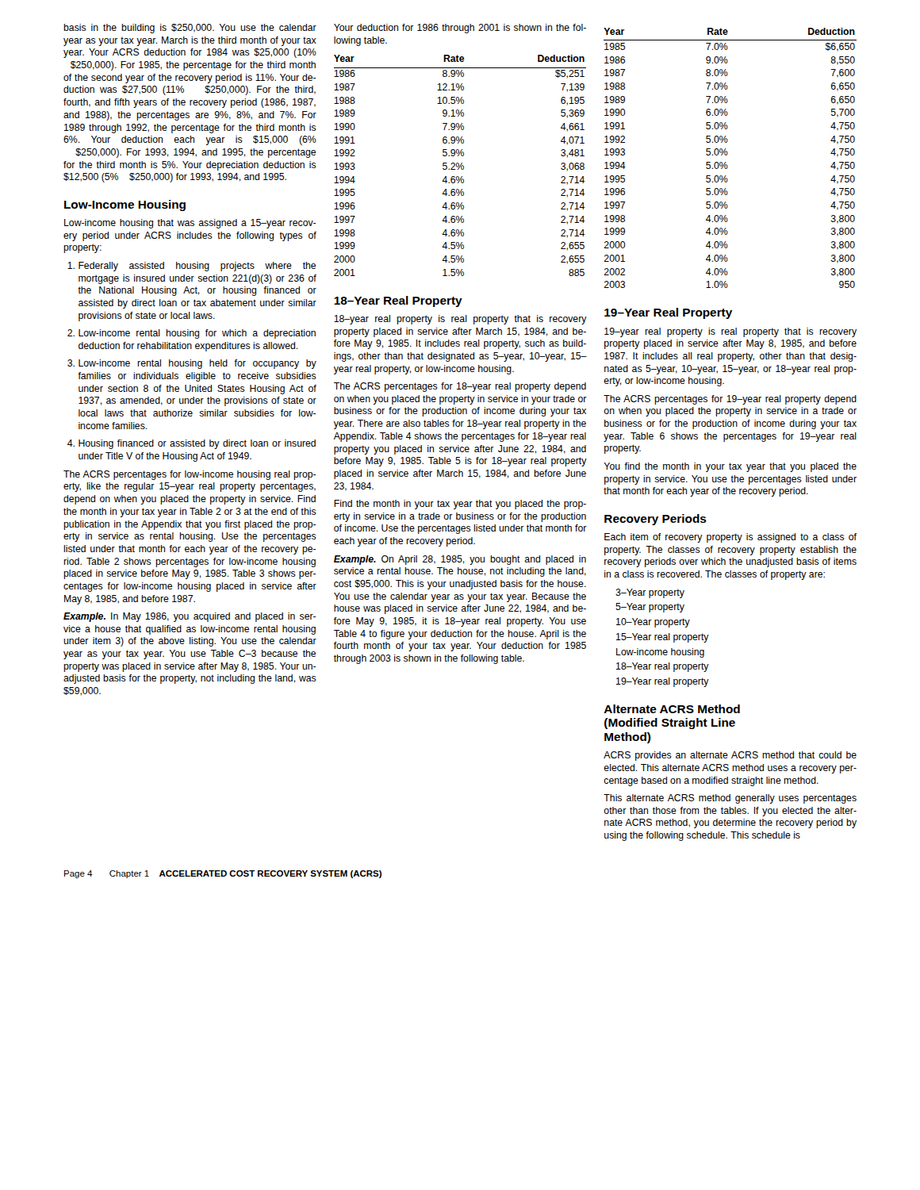basis in the building is $250,000. You use the calendar year as your tax year. March is the third month of your tax year. Your ACRS deduction for 1984 was $25,000 (10% $250,000). For 1985, the percentage for the third month of the second year of the recovery period is 11%. Your deduction was $27,500 (11% $250,000). For the third, fourth, and fifth years of the recovery period (1986, 1987, and 1988), the percentages are 9%, 8%, and 7%. For 1989 through 1992, the percentage for the third month is 6%. Your deduction each year is $15,000 (6% $250,000). For 1993, 1994, and 1995, the percentage for the third month is 5%. Your depreciation deduction is $12,500 (5% $250,000) for 1993, 1994, and 1995.
Low-Income Housing
Low-income housing that was assigned a 15–year recovery period under ACRS includes the following types of property:
Federally assisted housing projects where the mortgage is insured under section 221(d)(3) or 236 of the National Housing Act, or housing financed or assisted by direct loan or tax abatement under similar provisions of state or local laws.
Low-income rental housing for which a depreciation deduction for rehabilitation expenditures is allowed.
Low-income rental housing held for occupancy by families or individuals eligible to receive subsidies under section 8 of the United States Housing Act of 1937, as amended, or under the provisions of state or local laws that authorize similar subsidies for low-income families.
Housing financed or assisted by direct loan or insured under Title V of the Housing Act of 1949.
The ACRS percentages for low-income housing real property, like the regular 15–year real property percentages, depend on when you placed the property in service. Find the month in your tax year in Table 2 or 3 at the end of this publication in the Appendix that you first placed the property in service as rental housing. Use the percentages listed under that month for each year of the recovery period. Table 2 shows percentages for low-income housing placed in service before May 9, 1985. Table 3 shows percentages for low-income housing placed in service after May 8, 1985, and before 1987.
Example. In May 1986, you acquired and placed in service a house that qualified as low-income rental housing under item 3) of the above listing. You use the calendar year as your tax year. You use Table C–3 because the property was placed in service after May 8, 1985. Your unadjusted basis for the property, not including the land, was $59,000.
Your deduction for 1986 through 2001 is shown in the following table.
| Year | Rate | Deduction |
| --- | --- | --- |
| 1986 | 8.9% | $5,251 |
| 1987 | 12.1% | 7,139 |
| 1988 | 10.5% | 6,195 |
| 1989 | 9.1% | 5,369 |
| 1990 | 7.9% | 4,661 |
| 1991 | 6.9% | 4,071 |
| 1992 | 5.9% | 3,481 |
| 1993 | 5.2% | 3,068 |
| 1994 | 4.6% | 2,714 |
| 1995 | 4.6% | 2,714 |
| 1996 | 4.6% | 2,714 |
| 1997 | 4.6% | 2,714 |
| 1998 | 4.6% | 2,714 |
| 1999 | 4.5% | 2,655 |
| 2000 | 4.5% | 2,655 |
| 2001 | 1.5% | 885 |
18–Year Real Property
18–year real property is real property that is recovery property placed in service after March 15, 1984, and before May 9, 1985. It includes real property, such as buildings, other than that designated as 5–year, 10–year, 15–year real property, or low-income housing.
The ACRS percentages for 18–year real property depend on when you placed the property in service in your trade or business or for the production of income during your tax year. There are also tables for 18–year real property in the Appendix. Table 4 shows the percentages for 18–year real property you placed in service after June 22, 1984, and before May 9, 1985. Table 5 is for 18–year real property placed in service after March 15, 1984, and before June 23, 1984.
Find the month in your tax year that you placed the property in service in a trade or business or for the production of income. Use the percentages listed under that month for each year of the recovery period.
Example. On April 28, 1985, you bought and placed in service a rental house. The house, not including the land, cost $95,000. This is your unadjusted basis for the house. You use the calendar year as your tax year. Because the house was placed in service after June 22, 1984, and before May 9, 1985, it is 18–year real property. You use Table 4 to figure your deduction for the house. April is the fourth month of your tax year. Your deduction for 1985 through 2003 is shown in the following table.
| Year | Rate | Deduction |
| --- | --- | --- |
| 1985 | 7.0% | $6,650 |
| 1986 | 9.0% | 8,550 |
| 1987 | 8.0% | 7,600 |
| 1988 | 7.0% | 6,650 |
| 1989 | 7.0% | 6,650 |
| 1990 | 6.0% | 5,700 |
| 1991 | 5.0% | 4,750 |
| 1992 | 5.0% | 4,750 |
| 1993 | 5.0% | 4,750 |
| 1994 | 5.0% | 4,750 |
| 1995 | 5.0% | 4,750 |
| 1996 | 5.0% | 4,750 |
| 1997 | 5.0% | 4,750 |
| 1998 | 4.0% | 3,800 |
| 1999 | 4.0% | 3,800 |
| 2000 | 4.0% | 3,800 |
| 2001 | 4.0% | 3,800 |
| 2002 | 4.0% | 3,800 |
| 2003 | 1.0% | 950 |
19–Year Real Property
19–year real property is real property that is recovery property placed in service after May 8, 1985, and before 1987. It includes all real property, other than that designated as 5–year, 10–year, 15–year, or 18–year real property, or low-income housing.
The ACRS percentages for 19–year real property depend on when you placed the property in service in a trade or business or for the production of income during your tax year. Table 6 shows the percentages for 19–year real property.
You find the month in your tax year that you placed the property in service. You use the percentages listed under that month for each year of the recovery period.
Recovery Periods
Each item of recovery property is assigned to a class of property. The classes of recovery property establish the recovery periods over which the unadjusted basis of items in a class is recovered. The classes of property are:
3–Year property
5–Year property
10–Year property
15–Year real property
Low-income housing
18–Year real property
19–Year real property
Alternate ACRS Method
(Modified Straight Line
Method)
ACRS provides an alternate ACRS method that could be elected. This alternate ACRS method uses a recovery percentage based on a modified straight line method.
This alternate ACRS method generally uses percentages other than those from the tables. If you elected the alternate ACRS method, you determine the recovery period by using the following schedule. This schedule is
Page 4 Chapter 1 ACCELERATED COST RECOVERY SYSTEM (ACRS)